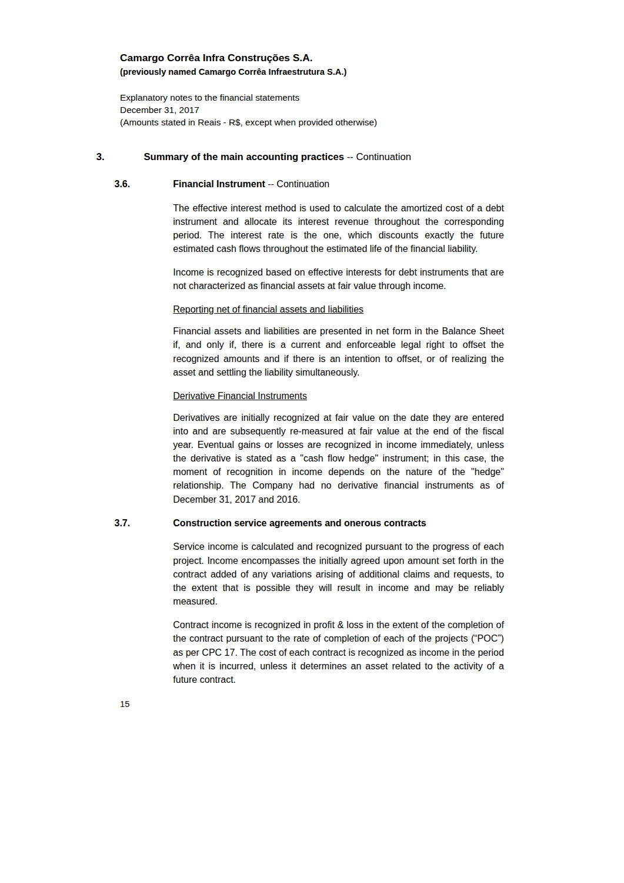Camargo Corrêa Infra Construções S.A.
(previously named Camargo Corrêa Infraestrutura S.A.)
Explanatory notes to the financial statements
December 31, 2017
(Amounts stated in Reais - R$, except when provided otherwise)
3. Summary of the main accounting practices -- Continuation
3.6. Financial Instrument -- Continuation
The effective interest method is used to calculate the amortized cost of a debt instrument and allocate its interest revenue throughout the corresponding period. The interest rate is the one, which discounts exactly the future estimated cash flows throughout the estimated life of the financial liability.
Income is recognized based on effective interests for debt instruments that are not characterized as financial assets at fair value through income.
Reporting net of financial assets and liabilities
Financial assets and liabilities are presented in net form in the Balance Sheet if, and only if, there is a current and enforceable legal right to offset the recognized amounts and if there is an intention to offset, or of realizing the asset and settling the liability simultaneously.
Derivative Financial Instruments
Derivatives are initially recognized at fair value on the date they are entered into and are subsequently re-measured at fair value at the end of the fiscal year. Eventual gains or losses are recognized in income immediately, unless the derivative is stated as a "cash flow hedge" instrument; in this case, the moment of recognition in income depends on the nature of the "hedge" relationship. The Company had no derivative financial instruments as of December 31, 2017 and 2016.
3.7. Construction service agreements and onerous contracts
Service income is calculated and recognized pursuant to the progress of each project. Income encompasses the initially agreed upon amount set forth in the contract added of any variations arising of additional claims and requests, to the extent that is possible they will result in income and may be reliably measured.
Contract income is recognized in profit & loss in the extent of the completion of the contract pursuant to the rate of completion of each of the projects (“POC”) as per CPC 17. The cost of each contract is recognized as income in the period when it is incurred, unless it determines an asset related to the activity of a future contract.
15